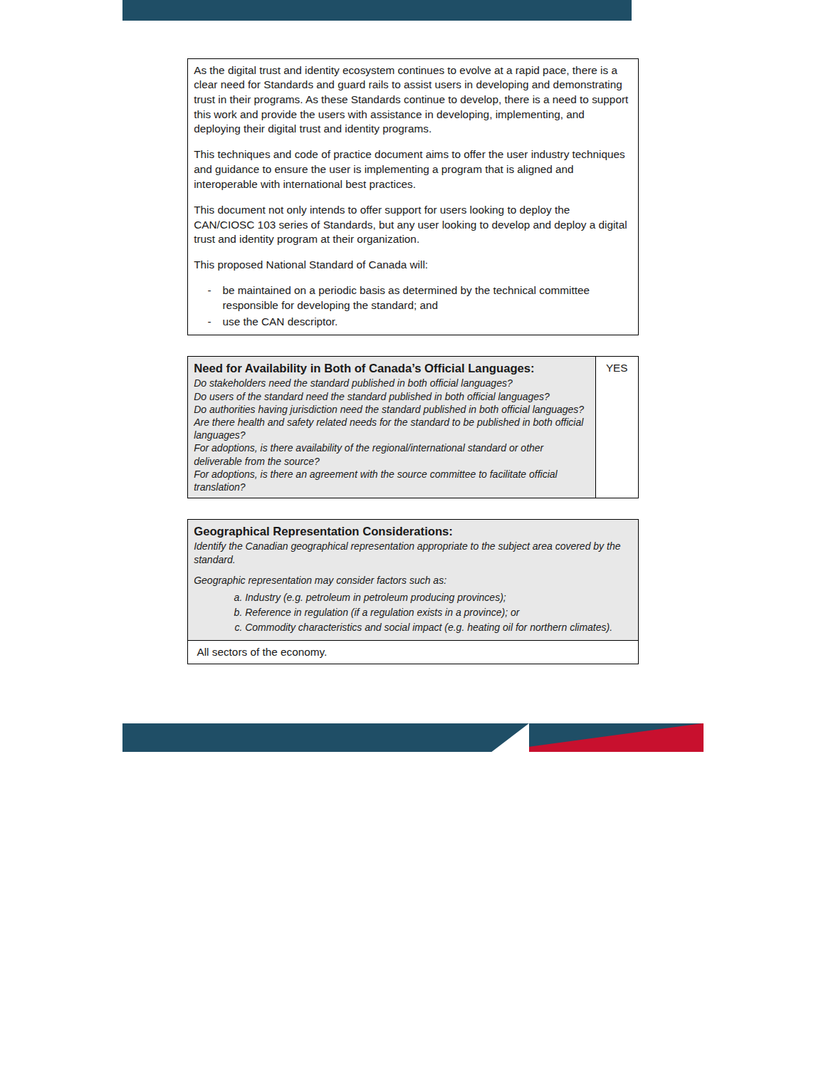| As the digital trust and identity ecosystem continues to evolve at a rapid pace, there is a clear need for Standards and guard rails to assist users in developing and demonstrating trust in their programs. As these Standards continue to develop, there is a need to support this work and provide the users with assistance in developing, implementing, and deploying their digital trust and identity programs. This techniques and code of practice document aims to offer the user industry techniques and guidance to ensure the user is implementing a program that is aligned and interoperable with international best practices. This document not only intends to offer support for users looking to deploy the CAN/CIOSC 103 series of Standards, but any user looking to develop and deploy a digital trust and identity program at their organization. This proposed National Standard of Canada will: be maintained on a periodic basis as determined by the technical committee responsible for developing the standard; and use the CAN descriptor. |
| Need for Availability in Both of Canada’s Official Languages: Do stakeholders need the standard published in both official languages? Do users of the standard need the standard published in both official languages? Do authorities having jurisdiction need the standard published in both official languages? Are there health and safety related needs for the standard to be published in both official languages? For adoptions, is there availability of the regional/international standard or other deliverable from the source? For adoptions, is there an agreement with the source committee to facilitate official translation? | YES |
| Geographical Representation Considerations: Identify the Canadian geographical representation appropriate to the subject area covered by the standard. Geographic representation may consider factors such as: Industry (e.g. petroleum in petroleum producing provinces); Reference in regulation (if a regulation exists in a province); or Commodity characteristics and social impact (e.g. heating oil for northern climates). |
| All sectors of the economy. |